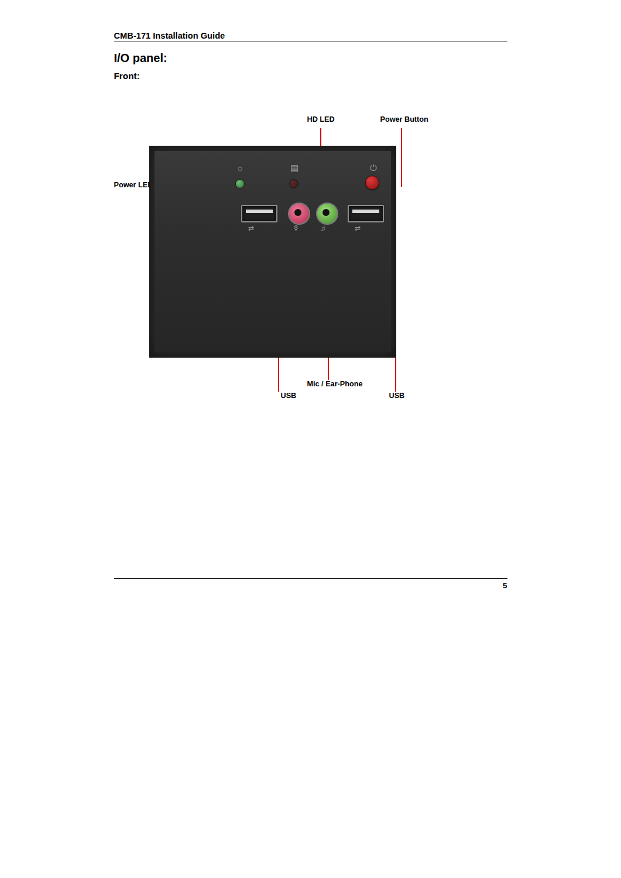CMB-171 Installation Guide
I/O panel:
Front:
HD LED
Power Button
Power LED
USB
Mic / Ear-Phone
USB
☼ ▤ ⏻
⇄ 🎙 ♬ ⇄
5